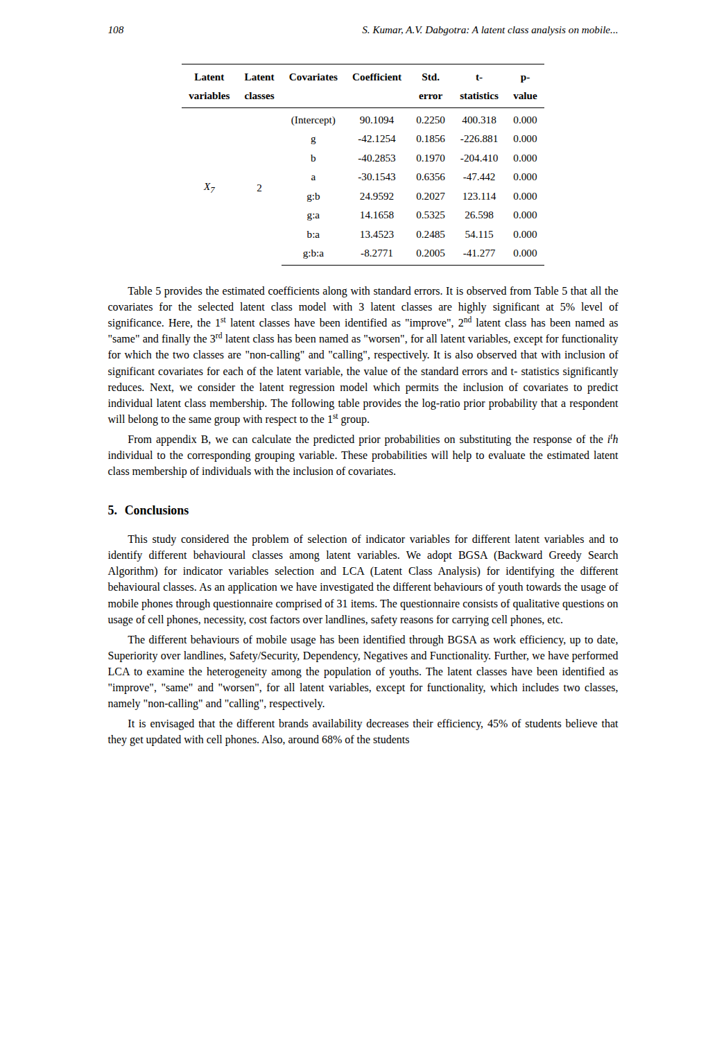108 S. Kumar, A.V. Dabgotra: A latent class analysis on mobile...
| Latent | Latent | Covariates | Coefficient | Std. | t- | p- |
| --- | --- | --- | --- | --- | --- | --- |
| variables | classes | | | error | statistics | value |
| X 7 | 2 | (Intercept) | 90.1094 | 0.2250 | 400.318 | 0.000 |
| g | -42.1254 | 0.1856 | -226.881 | 0.000 |
| b | -40.2853 | 0.1970 | -204.410 | 0.000 |
| a | -30.1543 | 0.6356 | -47.442 | 0.000 |
| g:b | 24.9592 | 0.2027 | 123.114 | 0.000 |
| g:a | 14.1658 | 0.5325 | 26.598 | 0.000 |
| b:a | 13.4523 | 0.2485 | 54.115 | 0.000 |
| g:b:a | -8.2771 | 0.2005 | -41.277 | 0.000 |
Table 5 provides the estimated coefficients along with standard errors. It is observed from Table 5 that all the covariates for the selected latent class model with 3 latent classes are highly significant at 5% level of significance. Here, the 1st latent classes have been identified as "improve", 2nd latent class has been named as "same" and finally the 3rd latent class has been named as "worsen", for all latent variables, except for functionality for which the two classes are "non-calling" and "calling", respectively. It is also observed that with inclusion of significant covariates for each of the latent variable, the value of the standard errors and t- statistics significantly reduces. Next, we consider the latent regression model which permits the inclusion of covariates to predict individual latent class membership. The following table provides the log-ratio prior probability that a respondent will belong to the same group with respect to the 1st group.
From appendix B, we can calculate the predicted prior probabilities on substituting the response of the ith individual to the corresponding grouping variable. These probabilities will help to evaluate the estimated latent class membership of individuals with the inclusion of covariates.
5. Conclusions
This study considered the problem of selection of indicator variables for different latent variables and to identify different behavioural classes among latent variables. We adopt BGSA (Backward Greedy Search Algorithm) for indicator variables selection and LCA (Latent Class Analysis) for identifying the different behavioural classes. As an application we have investigated the different behaviours of youth towards the usage of mobile phones through questionnaire comprised of 31 items. The questionnaire consists of qualitative questions on usage of cell phones, necessity, cost factors over landlines, safety reasons for carrying cell phones, etc.
The different behaviours of mobile usage has been identified through BGSA as work efficiency, up to date, Superiority over landlines, Safety/Security, Dependency, Negatives and Functionality. Further, we have performed LCA to examine the heterogeneity among the population of youths. The latent classes have been identified as "improve", "same" and "worsen", for all latent variables, except for functionality, which includes two classes, namely "non-calling" and "calling", respectively.
It is envisaged that the different brands availability decreases their efficiency, 45% of students believe that they get updated with cell phones. Also, around 68% of the students